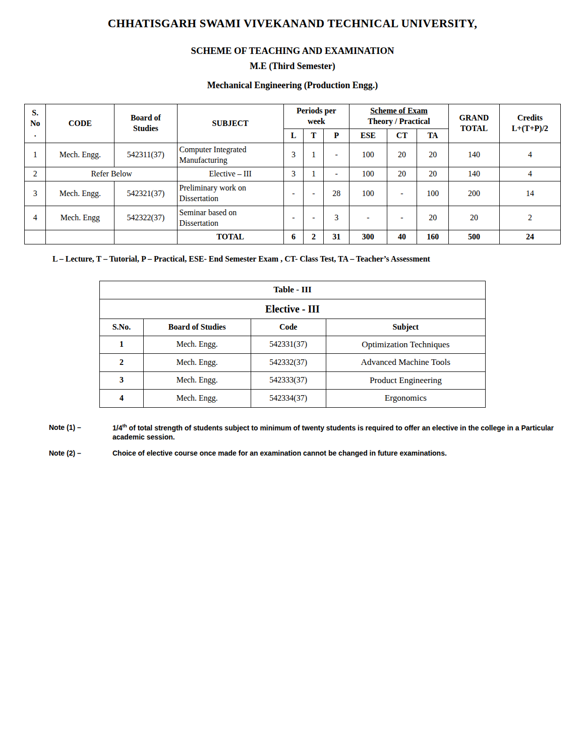CHHATISGARH SWAMI VIVEKANAND TECHNICAL UNIVERSITY,
SCHEME OF TEACHING AND EXAMINATION
M.E (Third Semester)
Mechanical Engineering (Production Engg.)
| S. No . | CODE | Board of Studies | SUBJECT | Periods per week | Scheme of Exam Theory / Practical | GRAND TOTAL | Credits L+(T+P)/2 |
| --- | --- | --- | --- | --- | --- | --- | --- |
| L | T | P | ESE | CT | TA |
| 1 | Mech. Engg. | 542311(37) | Computer Integrated Manufacturing | 3 | 1 | - | 100 | 20 | 20 | 140 | 4 |
| 2 | Refer Below | Elective – III | 3 | 1 | - | 100 | 20 | 20 | 140 | 4 |
| 3 | Mech. Engg. | 542321(37) | Preliminary work on Dissertation | - | - | 28 | 100 | - | 100 | 200 | 14 |
| 4 | Mech. Engg | 542322(37) | Seminar based on Dissertation | - | - | 3 | - | - | 20 | 20 | 2 |
| | | | TOTAL | 6 | 2 | 31 | 300 | 40 | 160 | 500 | 24 |
L – Lecture, T – Tutorial, P – Practical, ESE- End Semester Exam , CT- Class Test, TA – Teacher’s Assessment
Table - III
| Elective - III |
| S.No. | Board of Studies | Code | Subject |
| 1 | Mech. Engg. | 542331(37) | Optimization Techniques |
| 2 | Mech. Engg. | 542332(37) | Advanced Machine Tools |
| 3 | Mech. Engg. | 542333(37) | Product Engineering |
| 4 | Mech. Engg. | 542334(37) | Ergonomics |
Note (1) – 1/4th of total strength of students subject to minimum of twenty students is required to offer an elective in the college in a Particular academic session.
Note (2) – Choice of elective course once made for an examination cannot be changed in future examinations.